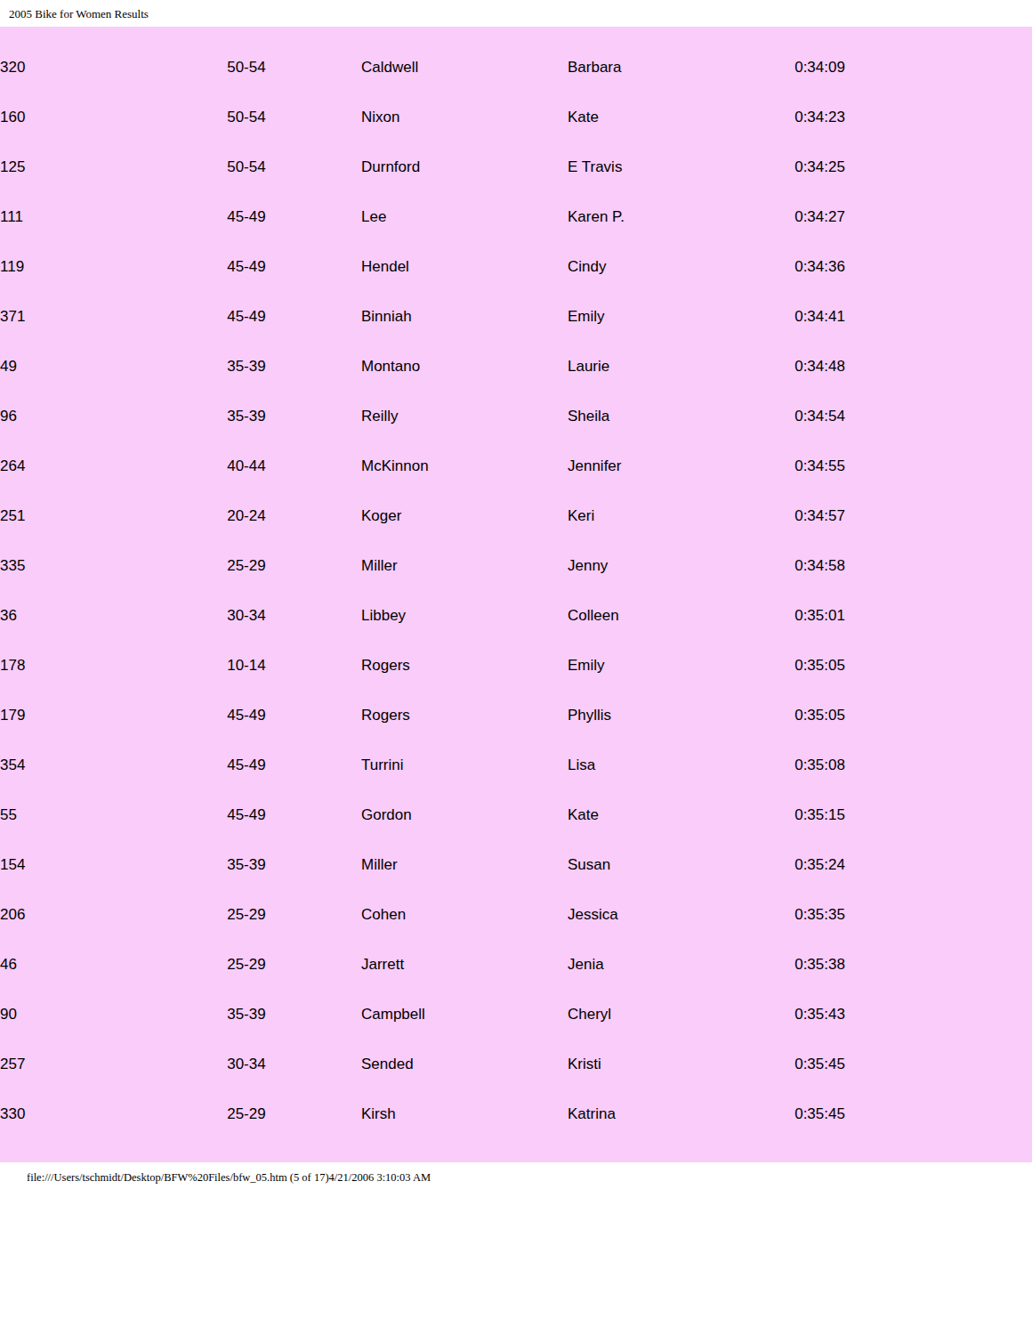2005 Bike for Women Results
| 320 | 50-54 | Caldwell | Barbara | 0:34:09 |
| 160 | 50-54 | Nixon | Kate | 0:34:23 |
| 125 | 50-54 | Durnford | E Travis | 0:34:25 |
| 111 | 45-49 | Lee | Karen P. | 0:34:27 |
| 119 | 45-49 | Hendel | Cindy | 0:34:36 |
| 371 | 45-49 | Binniah | Emily | 0:34:41 |
| 49 | 35-39 | Montano | Laurie | 0:34:48 |
| 96 | 35-39 | Reilly | Sheila | 0:34:54 |
| 264 | 40-44 | McKinnon | Jennifer | 0:34:55 |
| 251 | 20-24 | Koger | Keri | 0:34:57 |
| 335 | 25-29 | Miller | Jenny | 0:34:58 |
| 36 | 30-34 | Libbey | Colleen | 0:35:01 |
| 178 | 10-14 | Rogers | Emily | 0:35:05 |
| 179 | 45-49 | Rogers | Phyllis | 0:35:05 |
| 354 | 45-49 | Turrini | Lisa | 0:35:08 |
| 55 | 45-49 | Gordon | Kate | 0:35:15 |
| 154 | 35-39 | Miller | Susan | 0:35:24 |
| 206 | 25-29 | Cohen | Jessica | 0:35:35 |
| 46 | 25-29 | Jarrett | Jenia | 0:35:38 |
| 90 | 35-39 | Campbell | Cheryl | 0:35:43 |
| 257 | 30-34 | Sended | Kristi | 0:35:45 |
| 330 | 25-29 | Kirsh | Katrina | 0:35:45 |
file:///Users/tschmidt/Desktop/BFW%20Files/bfw_05.htm (5 of 17)4/21/2006 3:10:03 AM